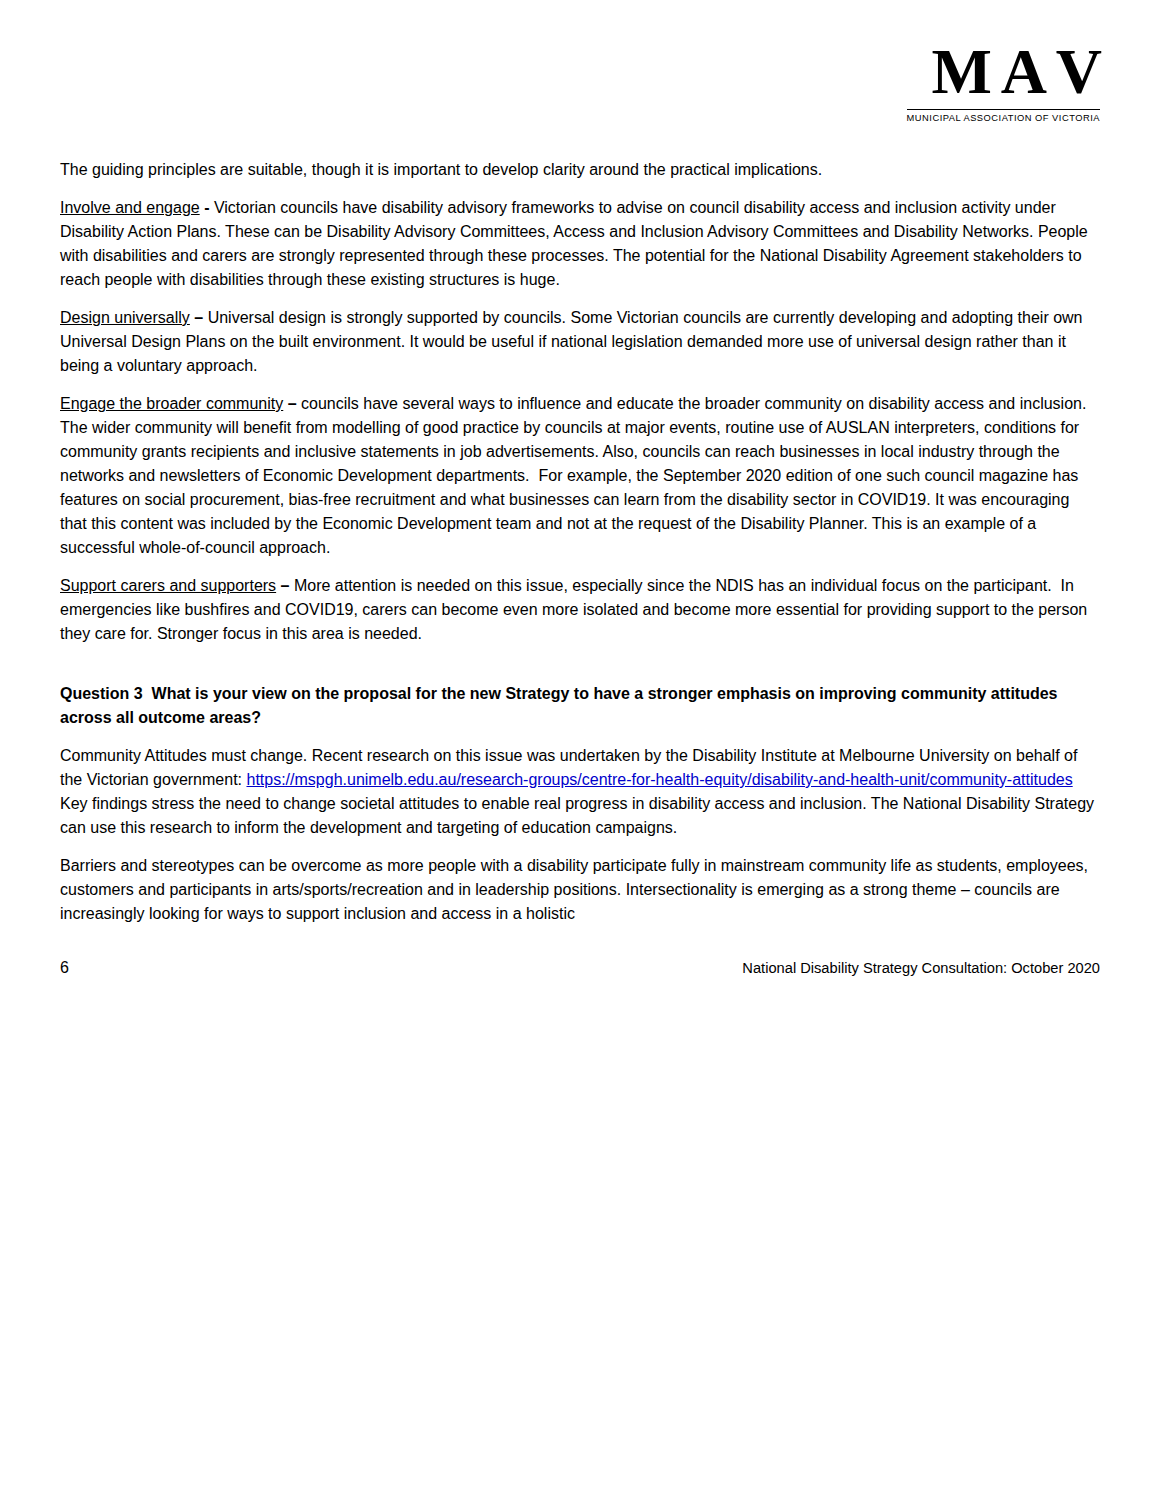M A V
MUNICIPAL ASSOCIATION OF VICTORIA
The guiding principles are suitable, though it is important to develop clarity around the practical implications.
Involve and engage - Victorian councils have disability advisory frameworks to advise on council disability access and inclusion activity under Disability Action Plans. These can be Disability Advisory Committees, Access and Inclusion Advisory Committees and Disability Networks. People with disabilities and carers are strongly represented through these processes. The potential for the National Disability Agreement stakeholders to reach people with disabilities through these existing structures is huge.
Design universally – Universal design is strongly supported by councils. Some Victorian councils are currently developing and adopting their own Universal Design Plans on the built environment. It would be useful if national legislation demanded more use of universal design rather than it being a voluntary approach.
Engage the broader community – councils have several ways to influence and educate the broader community on disability access and inclusion. The wider community will benefit from modelling of good practice by councils at major events, routine use of AUSLAN interpreters, conditions for community grants recipients and inclusive statements in job advertisements. Also, councils can reach businesses in local industry through the networks and newsletters of Economic Development departments. For example, the September 2020 edition of one such council magazine has features on social procurement, bias-free recruitment and what businesses can learn from the disability sector in COVID19. It was encouraging that this content was included by the Economic Development team and not at the request of the Disability Planner. This is an example of a successful whole-of-council approach.
Support carers and supporters – More attention is needed on this issue, especially since the NDIS has an individual focus on the participant. In emergencies like bushfires and COVID19, carers can become even more isolated and become more essential for providing support to the person they care for. Stronger focus in this area is needed.
Question 3 What is your view on the proposal for the new Strategy to have a stronger emphasis on improving community attitudes across all outcome areas?
Community Attitudes must change. Recent research on this issue was undertaken by the Disability Institute at Melbourne University on behalf of the Victorian government: https://mspgh.unimelb.edu.au/research-groups/centre-for-health-equity/disability-and-health-unit/community-attitudes Key findings stress the need to change societal attitudes to enable real progress in disability access and inclusion. The National Disability Strategy can use this research to inform the development and targeting of education campaigns.
Barriers and stereotypes can be overcome as more people with a disability participate fully in mainstream community life as students, employees, customers and participants in arts/sports/recreation and in leadership positions. Intersectionality is emerging as a strong theme – councils are increasingly looking for ways to support inclusion and access in a holistic
6 National Disability Strategy Consultation: October 2020